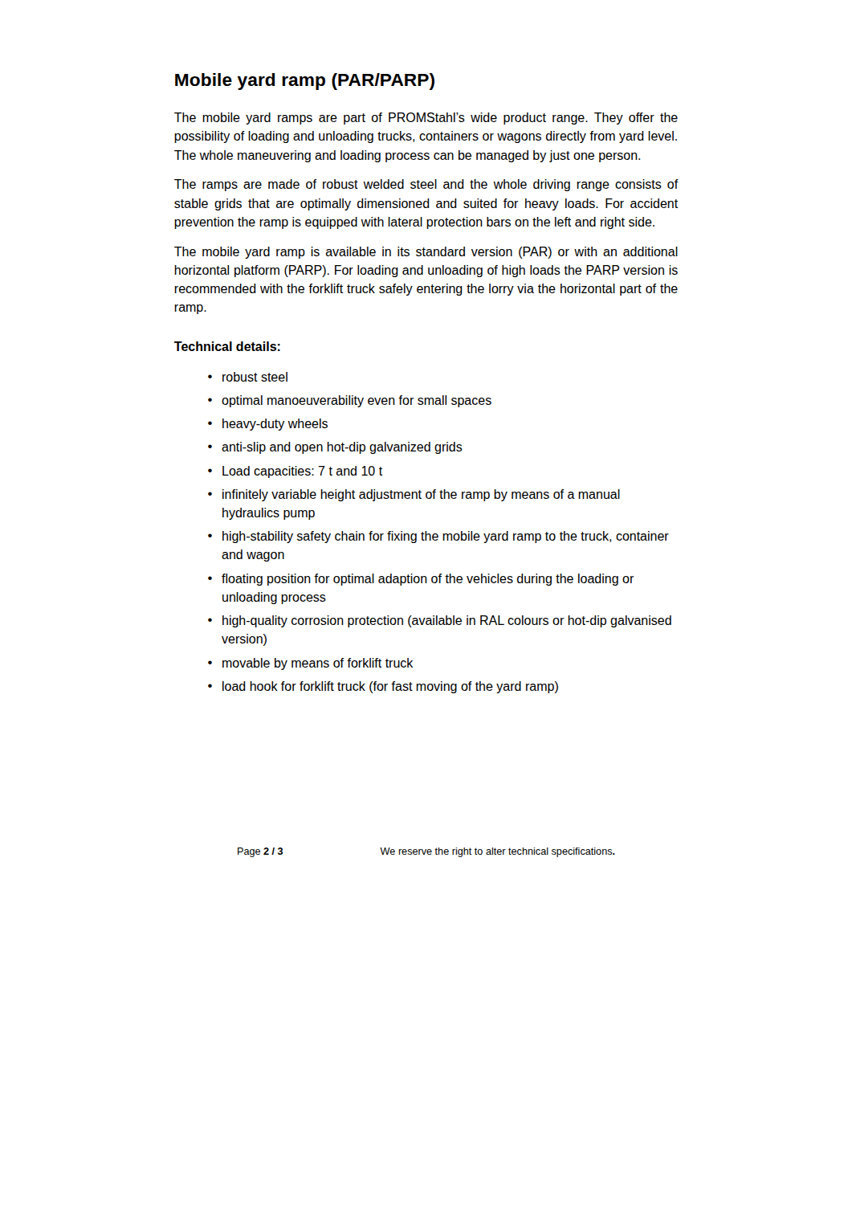Mobile yard ramp (PAR/PARP)
The mobile yard ramps are part of PROMStahl’s wide product range. They offer the possibility of loading and unloading trucks, containers or wagons directly from yard level. The whole maneuvering and loading process can be managed by just one person.
The ramps are made of robust welded steel and the whole driving range consists of stable grids that are optimally dimensioned and suited for heavy loads. For accident prevention the ramp is equipped with lateral protection bars on the left and right side.
The mobile yard ramp is available in its standard version (PAR) or with an additional horizontal platform (PARP). For loading and unloading of high loads the PARP version is recommended with the forklift truck safely entering the lorry via the horizontal part of the ramp.
Technical details:
robust steel
optimal manoeuverability even for small spaces
heavy-duty wheels
anti-slip and open hot-dip galvanized grids
Load capacities: 7 t and 10 t
infinitely variable height adjustment of the ramp by means of a manual hydraulics pump
high-stability safety chain for fixing the mobile yard ramp to the truck, container and wagon
floating position for optimal adaption of the vehicles during the loading or unloading process
high-quality corrosion protection (available in RAL colours or hot-dip galvanised version)
movable by means of forklift truck
load hook for forklift truck (for fast moving of the yard ramp)
Page 2 / 3 We reserve the right to alter technical specifications.